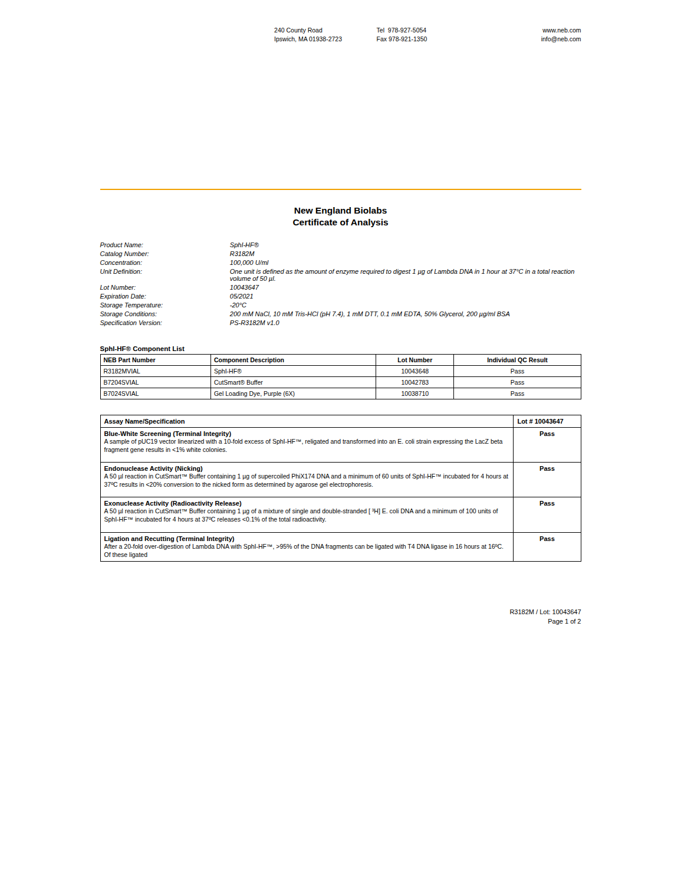240 County Road
Ipswich, MA 01938-2723
Tel 978-927-5054
Fax 978-921-1350
www.neb.com
info@neb.com
New England Biolabs
Certificate of Analysis
| Product Name: | SphI-HF® |
| Catalog Number: | R3182M |
| Concentration: | 100,000 U/ml |
| Unit Definition: | One unit is defined as the amount of enzyme required to digest 1 µg of Lambda DNA in 1 hour at 37°C in a total reaction volume of 50 µl. |
| Lot Number: | 10043647 |
| Expiration Date: | 05/2021 |
| Storage Temperature: | -20°C |
| Storage Conditions: | 200 mM NaCl, 10 mM Tris-HCl (pH 7.4), 1 mM DTT, 0.1 mM EDTA, 50% Glycerol, 200 µg/ml BSA |
| Specification Version: | PS-R3182M v1.0 |
SphI-HF® Component List
| NEB Part Number | Component Description | Lot Number | Individual QC Result |
| --- | --- | --- | --- |
| R3182MVIAL | SphI-HF® | 10043648 | Pass |
| B7204SVIAL | CutSmart® Buffer | 10042783 | Pass |
| B7024SVIAL | Gel Loading Dye, Purple (6X) | 10038710 | Pass |
| Assay Name/Specification | Lot # 10043647 |
| --- | --- |
| Blue-White Screening (Terminal Integrity) A sample of pUC19 vector linearized with a 10-fold excess of SphI-HF™, religated and transformed into an E. coli strain expressing the LacZ beta fragment gene results in <1% white colonies. | Pass |
| Endonuclease Activity (Nicking) A 50 µl reaction in CutSmart™ Buffer containing 1 µg of supercoiled PhiX174 DNA and a minimum of 60 units of SphI-HF™ incubated for 4 hours at 37ºC results in <20% conversion to the nicked form as determined by agarose gel electrophoresis. | Pass |
| Exonuclease Activity (Radioactivity Release) A 50 µl reaction in CutSmart™ Buffer containing 1 µg of a mixture of single and double-stranded [ ³H] E. coli DNA and a minimum of 100 units of SphI-HF™ incubated for 4 hours at 37ºC releases <0.1% of the total radioactivity. | Pass |
| Ligation and Recutting (Terminal Integrity) After a 20-fold over-digestion of Lambda DNA with SphI-HF™, >95% of the DNA fragments can be ligated with T4 DNA ligase in 16 hours at 16ºC. Of these ligated | Pass |
R3182M / Lot: 10043647
Page 1 of 2